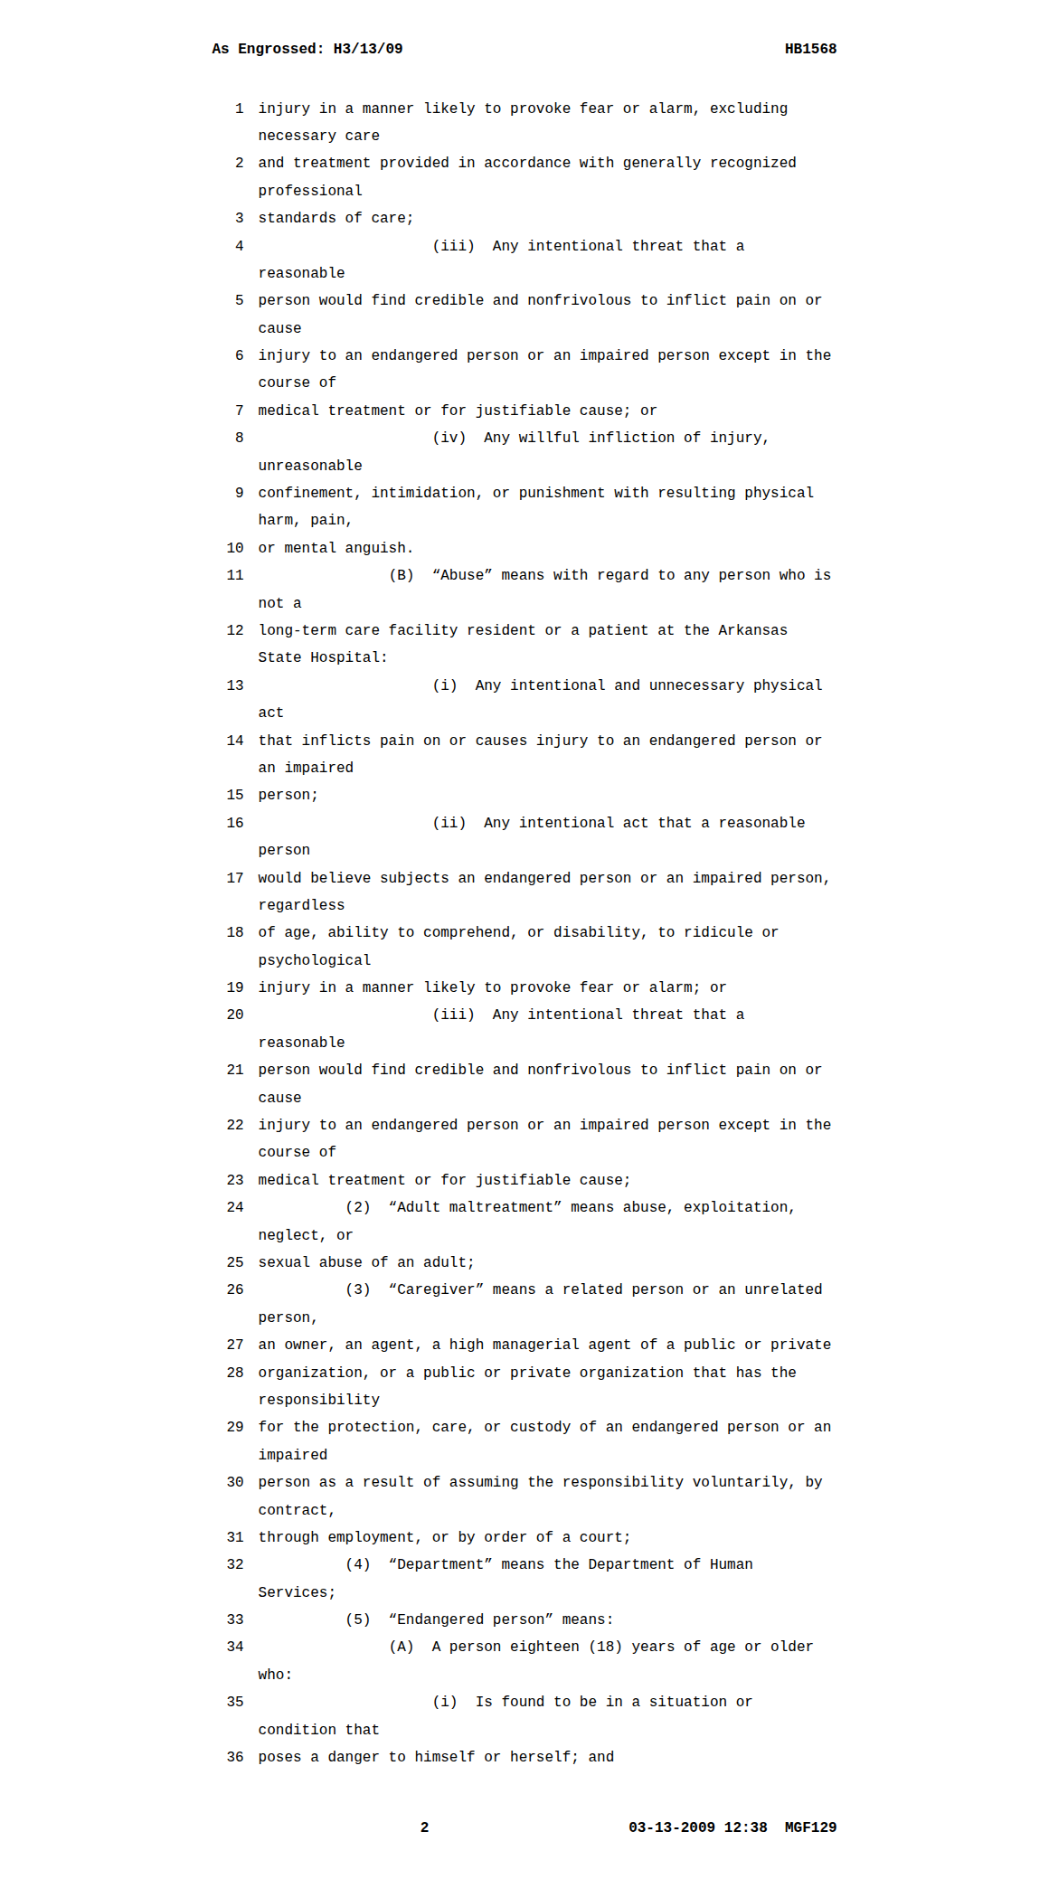As Engrossed: H3/13/09 HB1568
injury in a manner likely to provoke fear or alarm, excluding necessary care
and treatment provided in accordance with generally recognized professional
standards of care;
(iii) Any intentional threat that a reasonable
person would find credible and nonfrivolous to inflict pain on or cause
injury to an endangered person or an impaired person except in the course of
medical treatment or for justifiable cause; or
(iv) Any willful infliction of injury, unreasonable
confinement, intimidation, or punishment with resulting physical harm, pain,
or mental anguish.
(B) “Abuse” means with regard to any person who is not a
long-term care facility resident or a patient at the Arkansas State Hospital:
(i) Any intentional and unnecessary physical act
that inflicts pain on or causes injury to an endangered person or an impaired
person;
(ii) Any intentional act that a reasonable person
would believe subjects an endangered person or an impaired person, regardless
of age, ability to comprehend, or disability, to ridicule or psychological
injury in a manner likely to provoke fear or alarm; or
(iii) Any intentional threat that a reasonable
person would find credible and nonfrivolous to inflict pain on or cause
injury to an endangered person or an impaired person except in the course of
medical treatment or for justifiable cause;
(2) “Adult maltreatment” means abuse, exploitation, neglect, or
sexual abuse of an adult;
(3) “Caregiver” means a related person or an unrelated person,
an owner, an agent, a high managerial agent of a public or private
organization, or a public or private organization that has the responsibility
for the protection, care, or custody of an endangered person or an impaired
person as a result of assuming the responsibility voluntarily, by contract,
through employment, or by order of a court;
(4) “Department” means the Department of Human Services;
(5) “Endangered person” means:
(A) A person eighteen (18) years of age or older who:
(i) Is found to be in a situation or condition that
poses a danger to himself or herself; and
2 03-13-2009 12:38 MGF129